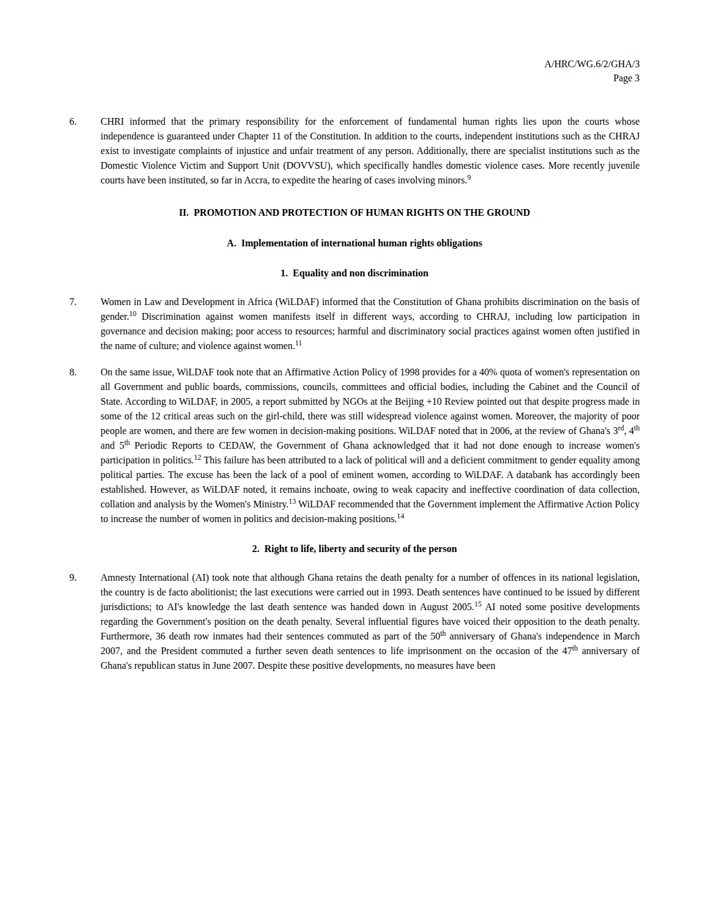A/HRC/WG.6/2/GHA/3
Page 3
6.
CHRI informed that the primary responsibility for the enforcement of fundamental human rights lies upon the courts whose independence is guaranteed under Chapter 11 of the Constitution. In addition to the courts, independent institutions such as the CHRAJ exist to investigate complaints of injustice and unfair treatment of any person. Additionally, there are specialist institutions such as the Domestic Violence Victim and Support Unit (DOVVSU), which specifically handles domestic violence cases. More recently juvenile courts have been instituted, so far in Accra, to expedite the hearing of cases involving minors.9
II. Promotion and protection of human rights on the ground
A. Implementation of international human rights obligations
1. Equality and non discrimination
7.
Women in Law and Development in Africa (WiLDAF) informed that the Constitution of Ghana prohibits discrimination on the basis of gender.10 Discrimination against women manifests itself in different ways, according to CHRAJ, including low participation in governance and decision making; poor access to resources; harmful and discriminatory social practices against women often justified in the name of culture; and violence against women.11
8.
On the same issue, WiLDAF took note that an Affirmative Action Policy of 1998 provides for a 40% quota of women's representation on all Government and public boards, commissions, councils, committees and official bodies, including the Cabinet and the Council of State. According to WiLDAF, in 2005, a report submitted by NGOs at the Beijing +10 Review pointed out that despite progress made in some of the 12 critical areas such on the girl-child, there was still widespread violence against women. Moreover, the majority of poor people are women, and there are few women in decision-making positions. WiLDAF noted that in 2006, at the review of Ghana's 3rd, 4th and 5th Periodic Reports to CEDAW, the Government of Ghana acknowledged that it had not done enough to increase women's participation in politics.12 This failure has been attributed to a lack of political will and a deficient commitment to gender equality among political parties. The excuse has been the lack of a pool of eminent women, according to WiLDAF. A databank has accordingly been established. However, as WiLDAF noted, it remains inchoate, owing to weak capacity and ineffective coordination of data collection, collation and analysis by the Women's Ministry.13 WiLDAF recommended that the Government implement the Affirmative Action Policy to increase the number of women in politics and decision-making positions.14
2. Right to life, liberty and security of the person
9.
Amnesty International (AI) took note that although Ghana retains the death penalty for a number of offences in its national legislation, the country is de facto abolitionist; the last executions were carried out in 1993. Death sentences have continued to be issued by different jurisdictions; to AI's knowledge the last death sentence was handed down in August 2005.15 AI noted some positive developments regarding the Government's position on the death penalty. Several influential figures have voiced their opposition to the death penalty. Furthermore, 36 death row inmates had their sentences commuted as part of the 50th anniversary of Ghana's independence in March 2007, and the President commuted a further seven death sentences to life imprisonment on the occasion of the 47th anniversary of Ghana's republican status in June 2007. Despite these positive developments, no measures have been